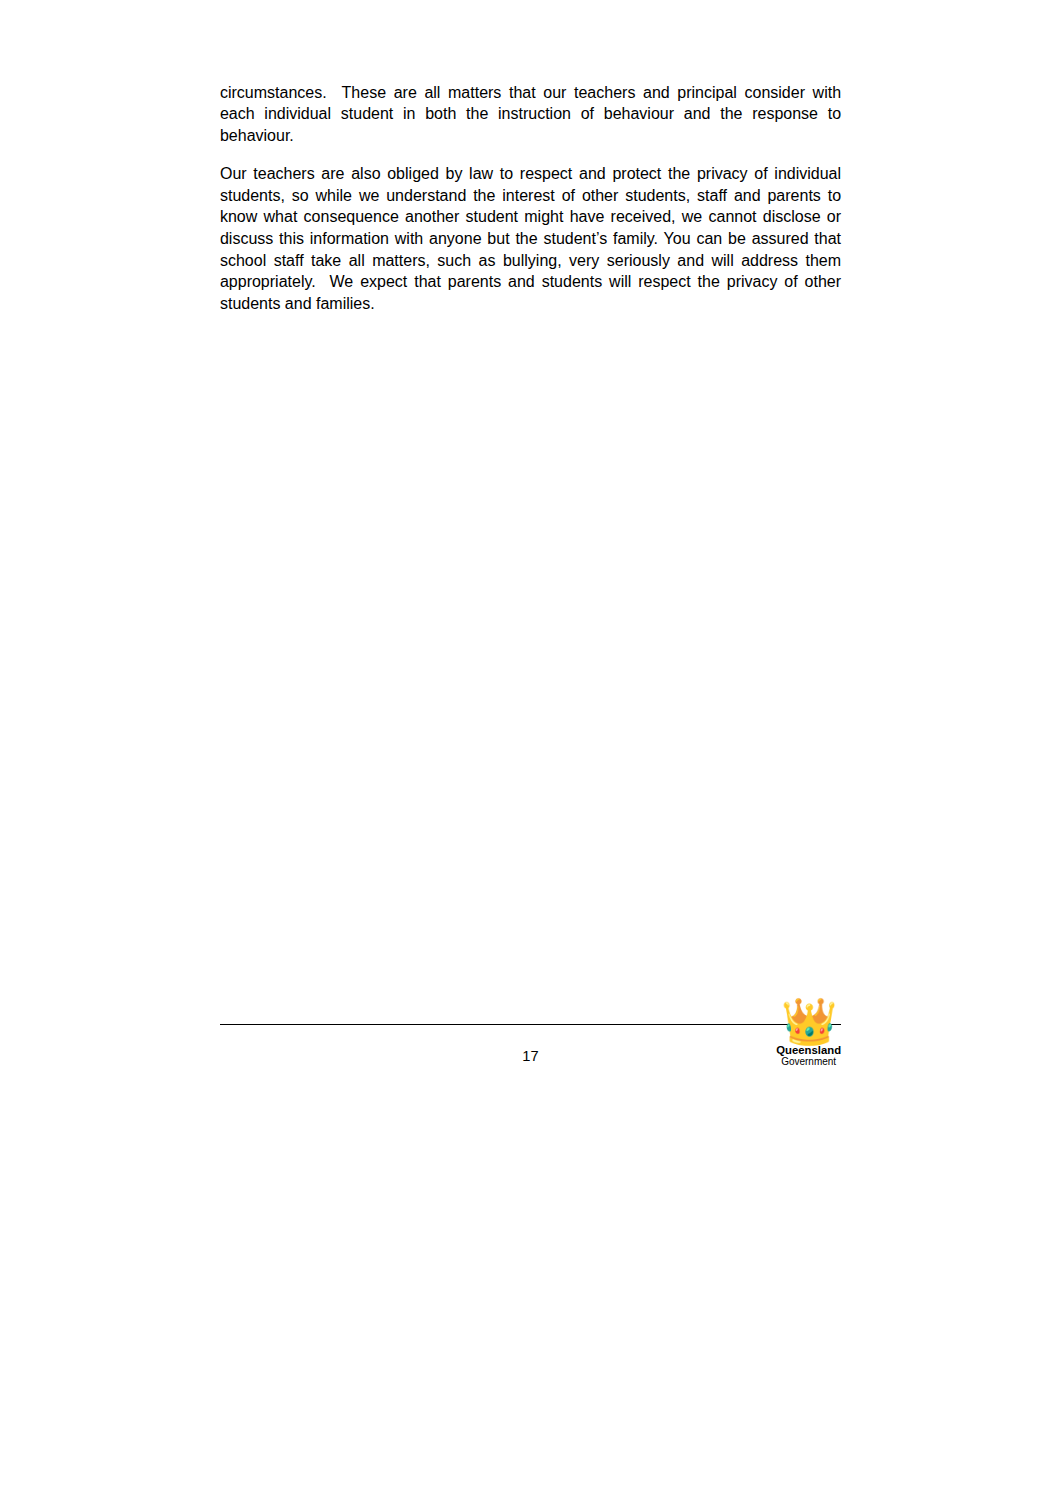circumstances. These are all matters that our teachers and principal consider with each individual student in both the instruction of behaviour and the response to behaviour.
Our teachers are also obliged by law to respect and protect the privacy of individual students, so while we understand the interest of other students, staff and parents to know what consequence another student might have received, we cannot disclose or discuss this information with anyone but the student’s family. You can be assured that school staff take all matters, such as bullying, very seriously and will address them appropriately. We expect that parents and students will respect the privacy of other students and families.
17
👑 Queensland Government